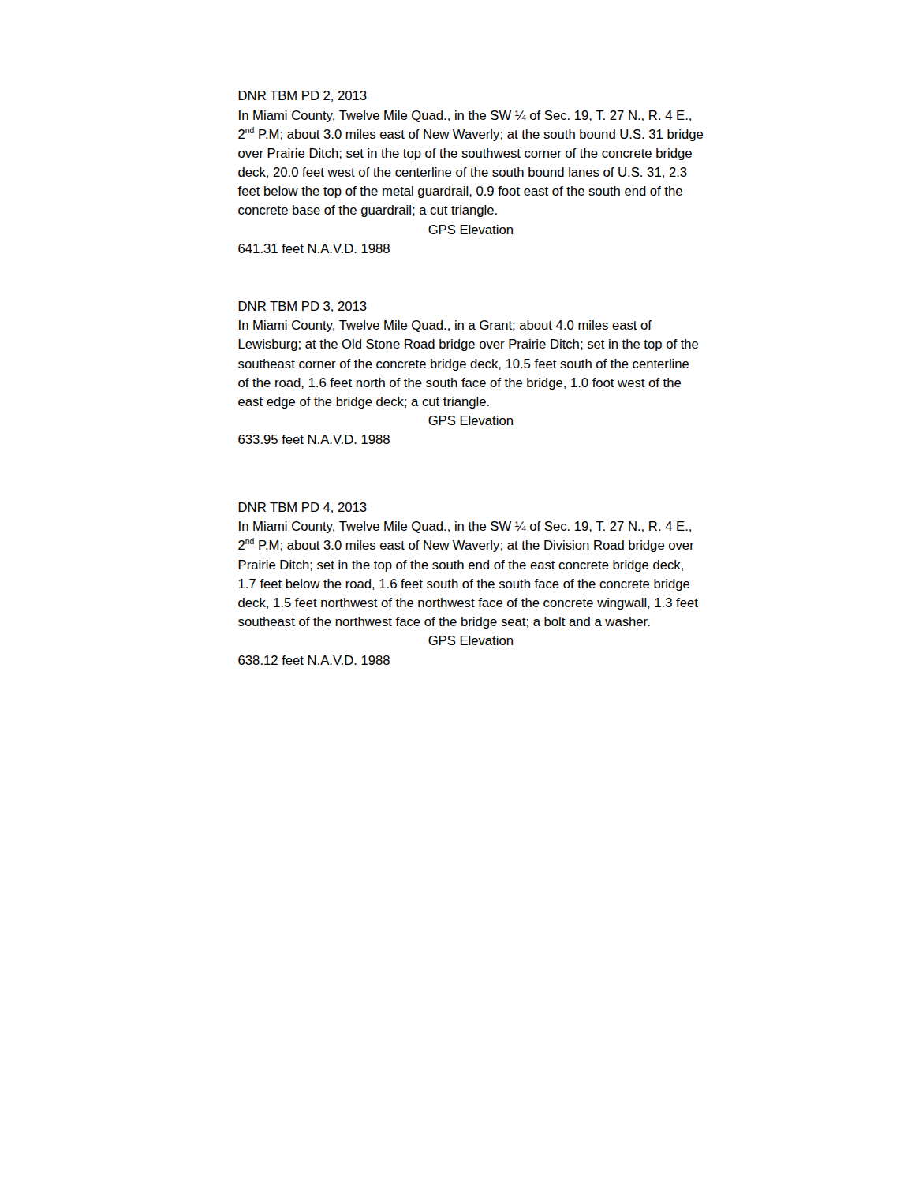DNR TBM PD 2, 2013
In Miami County, Twelve Mile Quad., in the SW ¼ of Sec. 19, T. 27 N., R. 4 E., 2nd P.M; about 3.0 miles east of New Waverly; at the south bound U.S. 31 bridge over Prairie Ditch; set in the top of the southwest corner of the concrete bridge deck, 20.0 feet west of the centerline of the south bound lanes of U.S. 31, 2.3 feet below the top of the metal guardrail, 0.9 foot east of the south end of the concrete base of the guardrail; a cut triangle.
GPS Elevation
641.31 feet N.A.V.D. 1988
DNR TBM PD 3, 2013
In Miami County, Twelve Mile Quad., in a Grant; about 4.0 miles east of Lewisburg; at the Old Stone Road bridge over Prairie Ditch; set in the top of the southeast corner of the concrete bridge deck, 10.5 feet south of the centerline of the road, 1.6 feet north of the south face of the bridge, 1.0 foot west of the east edge of the bridge deck; a cut triangle.
GPS Elevation
633.95 feet N.A.V.D. 1988
DNR TBM PD 4, 2013
In Miami County, Twelve Mile Quad., in the SW ¼ of Sec. 19, T. 27 N., R. 4 E., 2nd P.M; about 3.0 miles east of New Waverly; at the Division Road bridge over Prairie Ditch; set in the top of the south end of the east concrete bridge deck, 1.7 feet below the road, 1.6 feet south of the south face of the concrete bridge deck, 1.5 feet northwest of the northwest face of the concrete wingwall, 1.3 feet southeast of the northwest face of the bridge seat; a bolt and a washer.
GPS Elevation
638.12 feet N.A.V.D. 1988